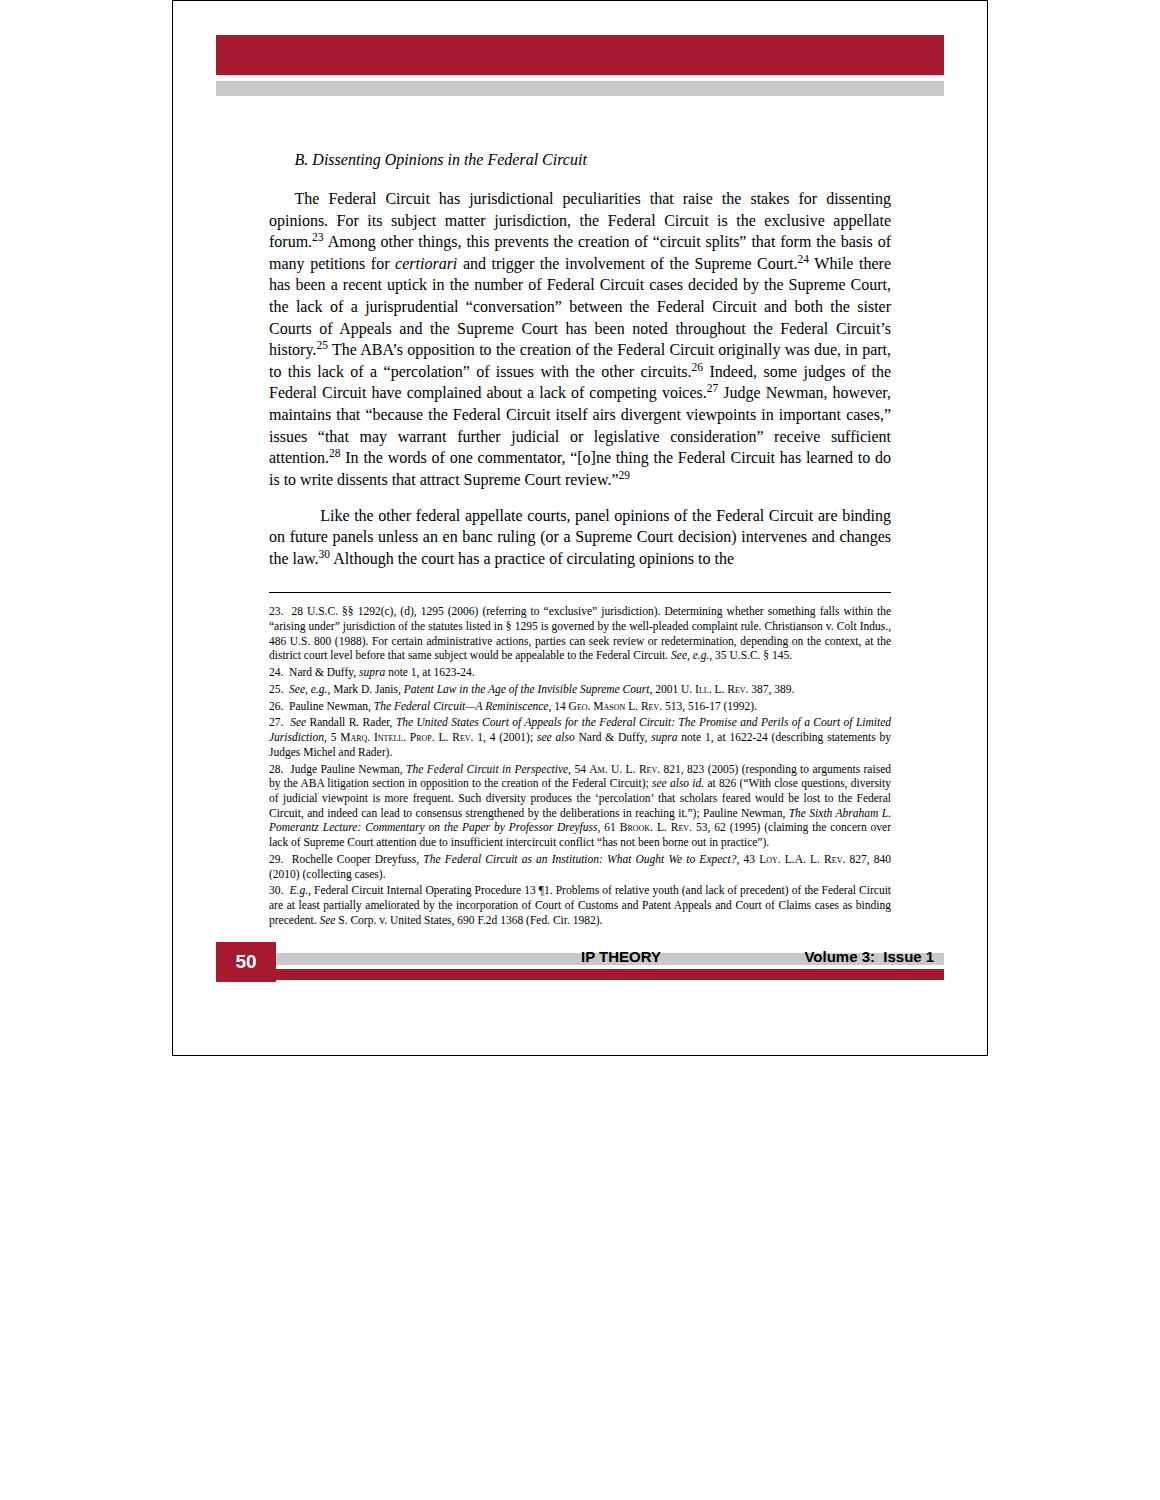B. Dissenting Opinions in the Federal Circuit
The Federal Circuit has jurisdictional peculiarities that raise the stakes for dissenting opinions. For its subject matter jurisdiction, the Federal Circuit is the exclusive appellate forum.23 Among other things, this prevents the creation of “circuit splits” that form the basis of many petitions for certiorari and trigger the involvement of the Supreme Court.24 While there has been a recent uptick in the number of Federal Circuit cases decided by the Supreme Court, the lack of a jurisprudential “conversation” between the Federal Circuit and both the sister Courts of Appeals and the Supreme Court has been noted throughout the Federal Circuit’s history.25 The ABA’s opposition to the creation of the Federal Circuit originally was due, in part, to this lack of a “percolation” of issues with the other circuits.26 Indeed, some judges of the Federal Circuit have complained about a lack of competing voices.27 Judge Newman, however, maintains that “because the Federal Circuit itself airs divergent viewpoints in important cases,” issues “that may warrant further judicial or legislative consideration” receive sufficient attention.28 In the words of one commentator, “[o]ne thing the Federal Circuit has learned to do is to write dissents that attract Supreme Court review.”29
Like the other federal appellate courts, panel opinions of the Federal Circuit are binding on future panels unless an en banc ruling (or a Supreme Court decision) intervenes and changes the law.30 Although the court has a practice of circulating opinions to the
23. 28 U.S.C. §§ 1292(c), (d), 1295 (2006) (referring to “exclusive” jurisdiction). Determining whether something falls within the “arising under” jurisdiction of the statutes listed in § 1295 is governed by the well-pleaded complaint rule. Christianson v. Colt Indus., 486 U.S. 800 (1988). For certain administrative actions, parties can seek review or redetermination, depending on the context, at the district court level before that same subject would be appealable to the Federal Circuit. See, e.g., 35 U.S.C. § 145.
24. Nard & Duffy, supra note 1, at 1623-24.
25. See, e.g., Mark D. Janis, Patent Law in the Age of the Invisible Supreme Court, 2001 U. Ill. L. Rev. 387, 389.
26. Pauline Newman, The Federal Circuit—A Reminiscence, 14 Geo. Mason L. Rev. 513, 516-17 (1992).
27. See Randall R. Rader, The United States Court of Appeals for the Federal Circuit: The Promise and Perils of a Court of Limited Jurisdiction, 5 Marq. Intell. Prop. L. Rev. 1, 4 (2001); see also Nard & Duffy, supra note 1, at 1622-24 (describing statements by Judges Michel and Rader).
28. Judge Pauline Newman, The Federal Circuit in Perspective, 54 Am. U. L. Rev. 821, 823 (2005) (responding to arguments raised by the ABA litigation section in opposition to the creation of the Federal Circuit); see also id. at 826 (“With close questions, diversity of judicial viewpoint is more frequent. Such diversity produces the ‘percolation’ that scholars feared would be lost to the Federal Circuit, and indeed can lead to consensus strengthened by the deliberations in reaching it.”); Pauline Newman, The Sixth Abraham L. Pomerantz Lecture: Commentary on the Paper by Professor Dreyfuss, 61 Brook. L. Rev. 53, 62 (1995) (claiming the concern over lack of Supreme Court attention due to insufficient intercircuit conflict “has not been borne out in practice”).
29. Rochelle Cooper Dreyfuss, The Federal Circuit as an Institution: What Ought We to Expect?, 43 Loy. L.A. L. Rev. 827, 840 (2010) (collecting cases).
30. E.g., Federal Circuit Internal Operating Procedure 13 ¶1. Problems of relative youth (and lack of precedent) of the Federal Circuit are at least partially ameliorated by the incorporation of Court of Customs and Patent Appeals and Court of Claims cases as binding precedent. See S. Corp. v. United States, 690 F.2d 1368 (Fed. Cir. 1982).
50
IP THEORY Volume 3: Issue 1